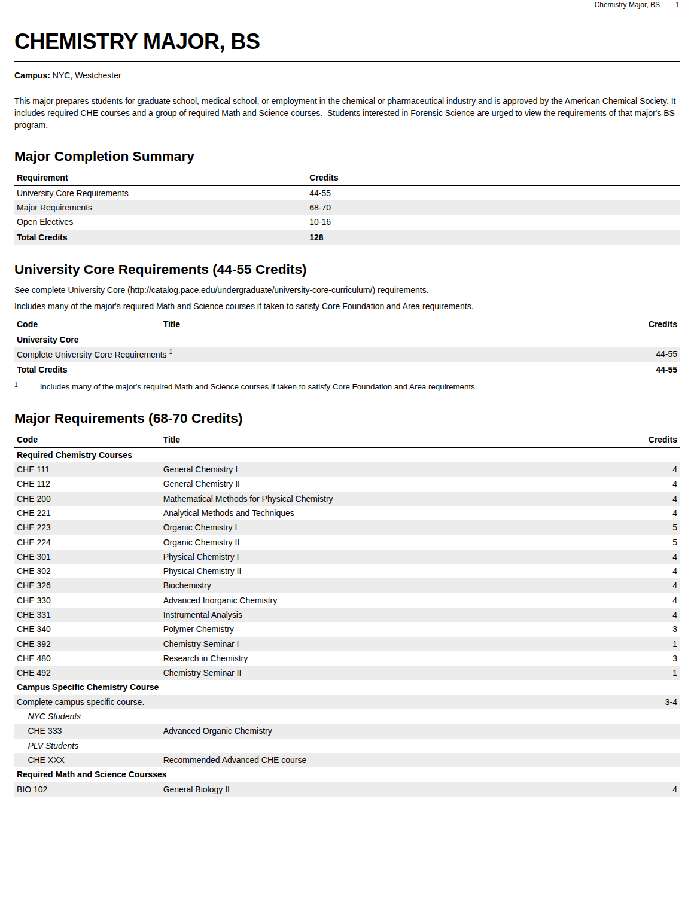Chemistry Major, BS1
CHEMISTRY MAJOR, BS
Campus: NYC, Westchester
This major prepares students for graduate school, medical school, or employment in the chemical or pharmaceutical industry and is approved by the American Chemical Society. It includes required CHE courses and a group of required Math and Science courses. Students interested in Forensic Science are urged to view the requirements of that major's BS program.
Major Completion Summary
| Requirement | Credits |
| --- | --- |
| University Core Requirements | 44-55 |
| Major Requirements | 68-70 |
| Open Electives | 10-16 |
| Total Credits | 128 |
University Core Requirements (44-55 Credits)
See complete University Core (http://catalog.pace.edu/undergraduate/university-core-curriculum/) requirements.
Includes many of the major's required Math and Science courses if taken to satisfy Core Foundation and Area requirements.
| Code | Title | Credits |
| --- | --- | --- |
| University Core |
| Complete University Core Requirements 1 | 44-55 |
| Total Credits | 44-55 |
1
Includes many of the major's required Math and Science courses if taken to satisfy Core Foundation and Area requirements.
Major Requirements (68-70 Credits)
| Code | Title | Credits |
| --- | --- | --- |
| Required Chemistry Courses |
| CHE 111 | General Chemistry I | 4 |
| CHE 112 | General Chemistry II | 4 |
| CHE 200 | Mathematical Methods for Physical Chemistry | 4 |
| CHE 221 | Analytical Methods and Techniques | 4 |
| CHE 223 | Organic Chemistry I | 5 |
| CHE 224 | Organic Chemistry II | 5 |
| CHE 301 | Physical Chemistry I | 4 |
| CHE 302 | Physical Chemistry II | 4 |
| CHE 326 | Biochemistry | 4 |
| CHE 330 | Advanced Inorganic Chemistry | 4 |
| CHE 331 | Instrumental Analysis | 4 |
| CHE 340 | Polymer Chemistry | 3 |
| CHE 392 | Chemistry Seminar I | 1 |
| CHE 480 | Research in Chemistry | 3 |
| CHE 492 | Chemistry Seminar II | 1 |
| Campus Specific Chemistry Course |
| Complete campus specific course. | 3-4 |
| NYC Students |
| CHE 333 | Advanced Organic Chemistry | |
| PLV Students |
| CHE XXX | Recommended Advanced CHE course | |
| Required Math and Science Coursses |
| BIO 102 | General Biology II | 4 |